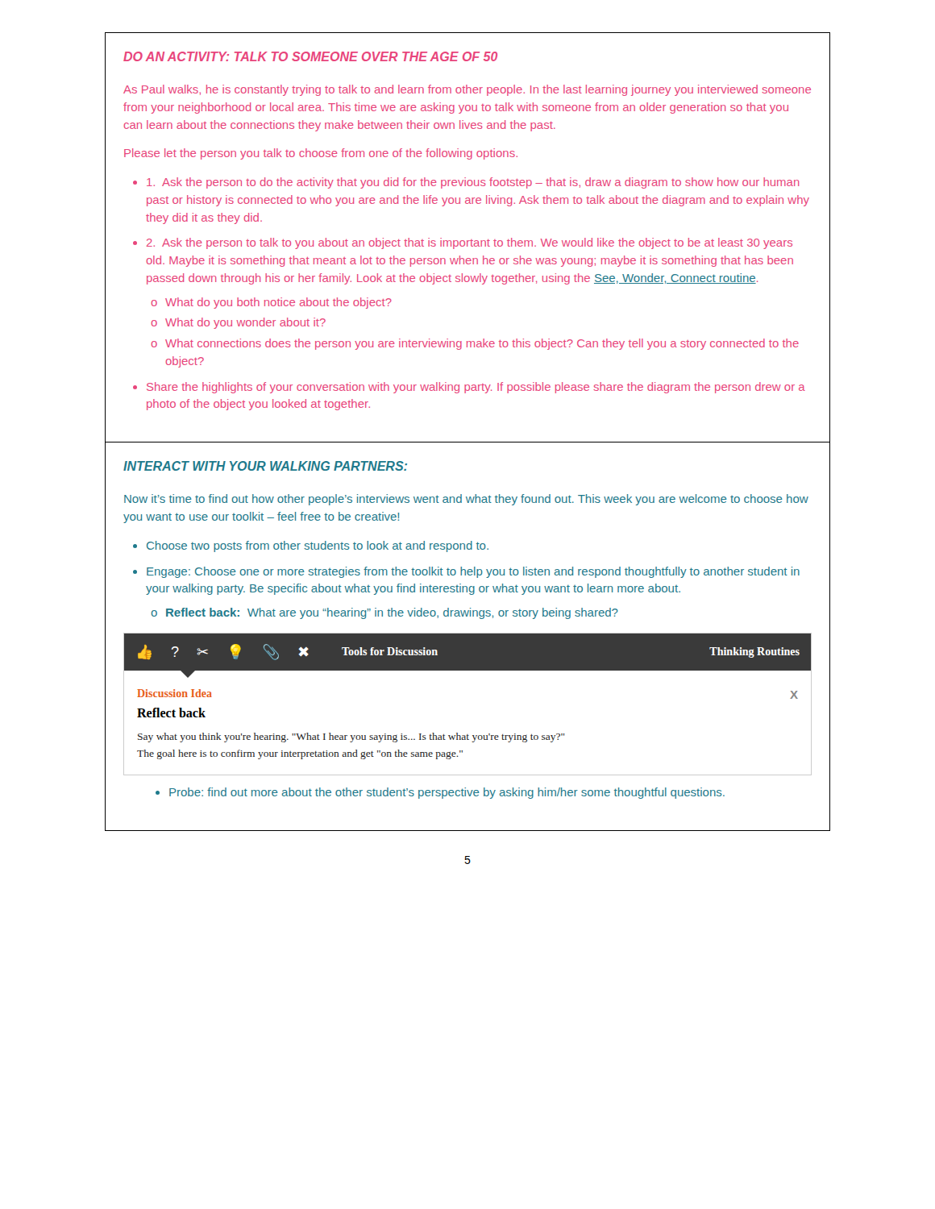DO AN ACTIVITY: TALK TO SOMEONE OVER THE AGE OF 50
As Paul walks, he is constantly trying to talk to and learn from other people. In the last learning journey you interviewed someone from your neighborhood or local area. This time we are asking you to talk with someone from an older generation so that you can learn about the connections they make between their own lives and the past.
Please let the person you talk to choose from one of the following options.
1. Ask the person to do the activity that you did for the previous footstep – that is, draw a diagram to show how our human past or history is connected to who you are and the life you are living. Ask them to talk about the diagram and to explain why they did it as they did.
2. Ask the person to talk to you about an object that is important to them. We would like the object to be at least 30 years old. Maybe it is something that meant a lot to the person when he or she was young; maybe it is something that has been passed down through his or her family. Look at the object slowly together, using the See, Wonder, Connect routine.
What do you both notice about the object?
What do you wonder about it?
What connections does the person you are interviewing make to this object? Can they tell you a story connected to the object?
Share the highlights of your conversation with your walking party. If possible please share the diagram the person drew or a photo of the object you looked at together.
INTERACT WITH YOUR WALKING PARTNERS:
Now it’s time to find out how other people’s interviews went and what they found out. This week you are welcome to choose how you want to use our toolkit – feel free to be creative!
Choose two posts from other students to look at and respond to.
Engage: Choose one or more strategies from the toolkit to help you to listen and respond thoughtfully to another student in your walking party. Be specific about what you find interesting or what you want to learn more about.
Reflect back: What are you “hearing” in the video, drawings, or story being shared?
👍 ? ✂ 💡 📎 ✖
Tools for Discussion Thinking Routines
X
Discussion Idea
Reflect back
Say what you think you're hearing. "What I hear you saying is... Is that what you're trying to say?"
The goal here is to confirm your interpretation and get "on the same page."
Probe: find out more about the other student’s perspective by asking him/her some thoughtful questions.
5